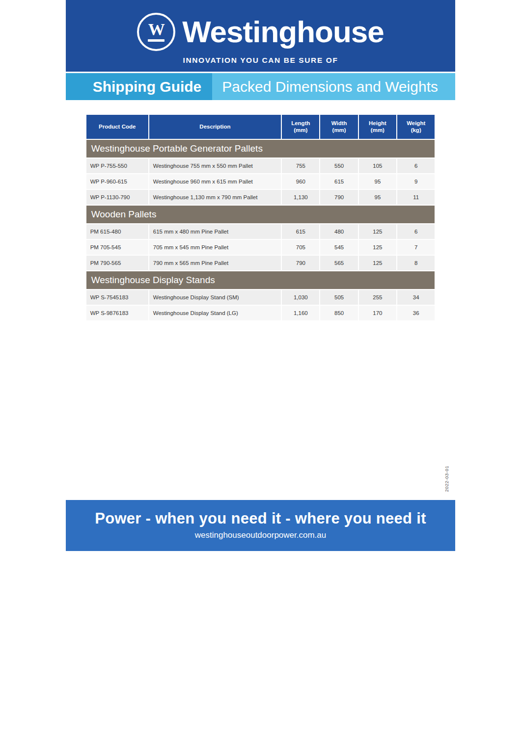W
Westinghouse
INNOVATION YOU CAN BE SURE OF
Shipping Guide
Packed Dimensions and Weights
| Product Code | Description | Length (mm) | Width (mm) | Height (mm) | Weight (kg) |
| --- | --- | --- | --- | --- | --- |
| Westinghouse Portable Generator Pallets |
| WP P-755-550 | Westinghouse 755 mm x 550 mm Pallet | 755 | 550 | 105 | 6 |
| WP P-960-615 | Westinghouse 960 mm x 615 mm Pallet | 960 | 615 | 95 | 9 |
| WP P-1130-790 | Westinghouse 1,130 mm x 790 mm Pallet | 1,130 | 790 | 95 | 11 |
| Wooden Pallets |
| PM 615-480 | 615 mm x 480 mm Pine Pallet | 615 | 480 | 125 | 6 |
| PM 705-545 | 705 mm x 545 mm Pine Pallet | 705 | 545 | 125 | 7 |
| PM 790-565 | 790 mm x 565 mm Pine Pallet | 790 | 565 | 125 | 8 |
| Westinghouse Display Stands |
| WP S-7545183 | Westinghouse Display Stand (SM) | 1,030 | 505 | 255 | 34 |
| WP S-9876183 | Westinghouse Display Stand (LG) | 1,160 | 850 | 170 | 36 |
2022-03-01
Power - when you need it - where you need it
westinghouseoutdoorpower.com.au